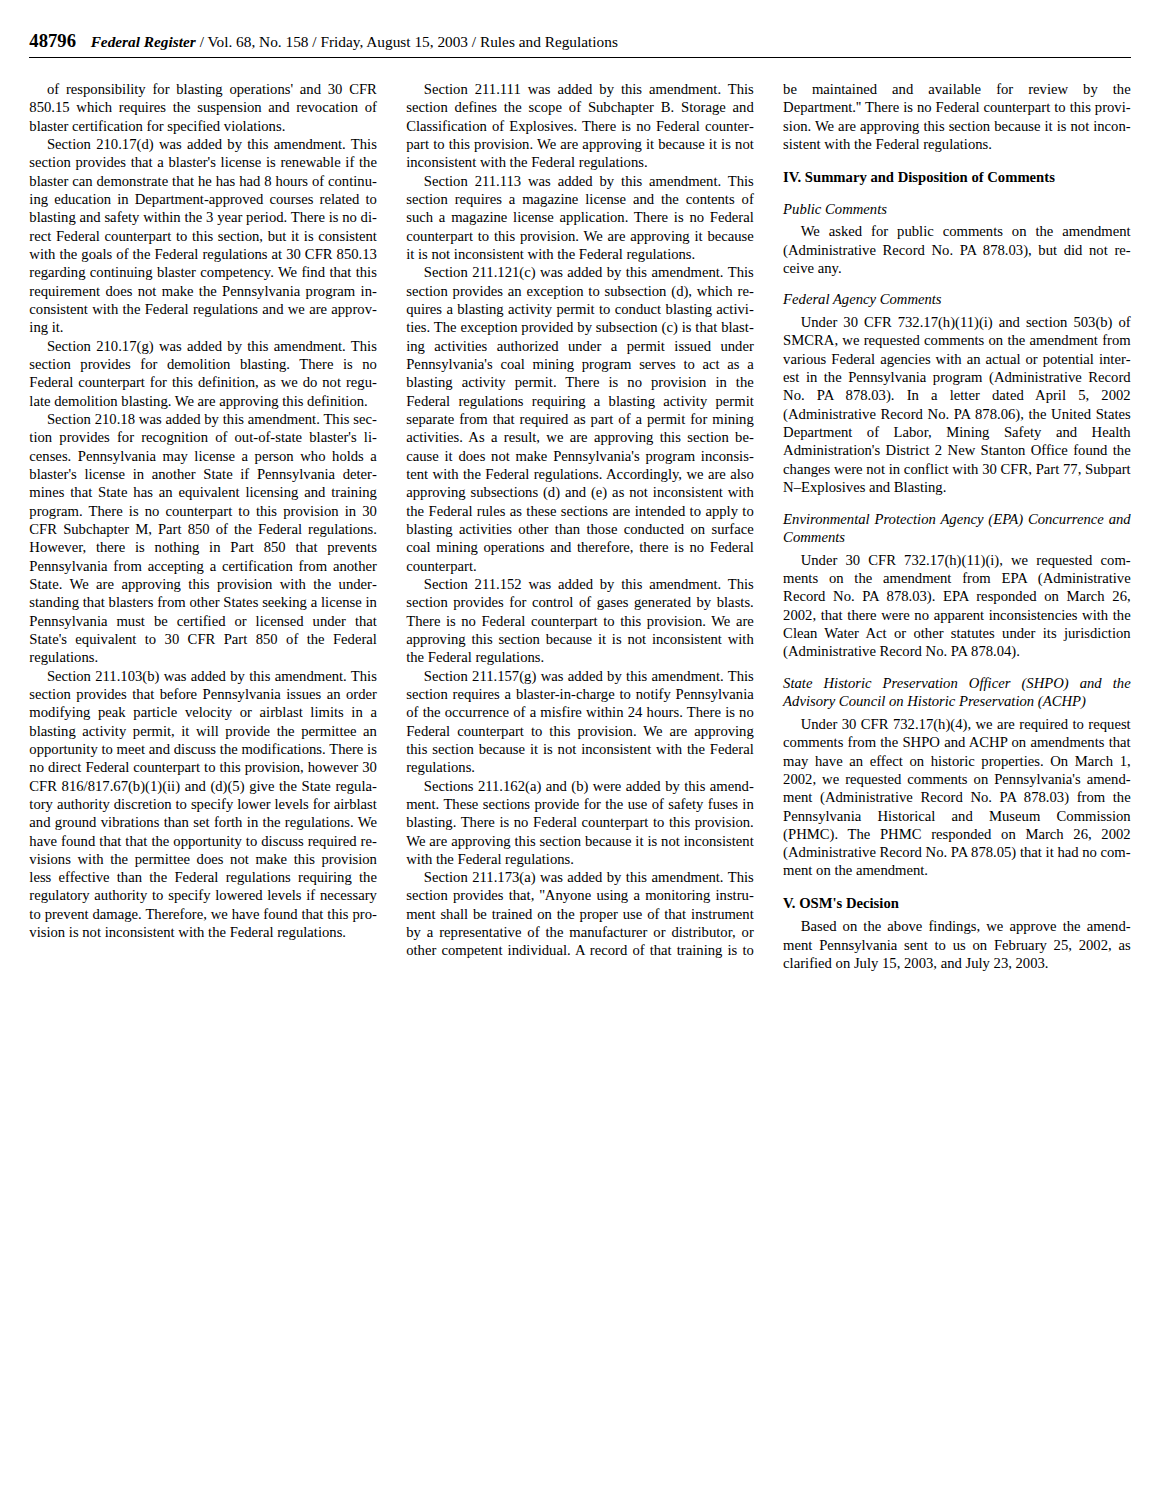48796 Federal Register / Vol. 68, No. 158 / Friday, August 15, 2003 / Rules and Regulations
of responsibility for blasting operations' and 30 CFR 850.15 which requires the suspension and revocation of blaster certification for specified violations.
Section 210.17(d) was added by this amendment. This section provides that a blaster's license is renewable if the blaster can demonstrate that he has had 8 hours of continuing education in Department-approved courses related to blasting and safety within the 3 year period. There is no direct Federal counterpart to this section, but it is consistent with the goals of the Federal regulations at 30 CFR 850.13 regarding continuing blaster competency. We find that this requirement does not make the Pennsylvania program inconsistent with the Federal regulations and we are approving it.
Section 210.17(g) was added by this amendment. This section provides for demolition blasting. There is no Federal counterpart for this definition, as we do not regulate demolition blasting. We are approving this definition.
Section 210.18 was added by this amendment. This section provides for recognition of out-of-state blaster's licenses. Pennsylvania may license a person who holds a blaster's license in another State if Pennsylvania determines that State has an equivalent licensing and training program. There is no counterpart to this provision in 30 CFR Subchapter M, Part 850 of the Federal regulations. However, there is nothing in Part 850 that prevents Pennsylvania from accepting a certification from another State. We are approving this provision with the understanding that blasters from other States seeking a license in Pennsylvania must be certified or licensed under that State's equivalent to 30 CFR Part 850 of the Federal regulations.
Section 211.103(b) was added by this amendment. This section provides that before Pennsylvania issues an order modifying peak particle velocity or airblast limits in a blasting activity permit, it will provide the permittee an opportunity to meet and discuss the modifications. There is no direct Federal counterpart to this provision, however 30 CFR 816/817.67(b)(1)(ii) and (d)(5) give the State regulatory authority discretion to specify lower levels for airblast and ground vibrations than set forth in the regulations. We have found that that the opportunity to discuss required revisions with the permittee does not make this provision less effective than the Federal regulations requiring the regulatory authority to specify lowered levels if necessary to prevent damage. Therefore, we have found that this provision is not inconsistent with the Federal regulations.
Section 211.111 was added by this amendment. This section defines the scope of Subchapter B. Storage and Classification of Explosives. There is no Federal counterpart to this provision. We are approving it because it is not inconsistent with the Federal regulations.
Section 211.113 was added by this amendment. This section requires a magazine license and the contents of such a magazine license application. There is no Federal counterpart to this provision. We are approving it because it is not inconsistent with the Federal regulations.
Section 211.121(c) was added by this amendment. This section provides an exception to subsection (d), which requires a blasting activity permit to conduct blasting activities. The exception provided by subsection (c) is that blasting activities authorized under a permit issued under Pennsylvania's coal mining program serves to act as a blasting activity permit. There is no provision in the Federal regulations requiring a blasting activity permit separate from that required as part of a permit for mining activities. As a result, we are approving this section because it does not make Pennsylvania's program inconsistent with the Federal regulations. Accordingly, we are also approving subsections (d) and (e) as not inconsistent with the Federal rules as these sections are intended to apply to blasting activities other than those conducted on surface coal mining operations and therefore, there is no Federal counterpart.
Section 211.152 was added by this amendment. This section provides for control of gases generated by blasts. There is no Federal counterpart to this provision. We are approving this section because it is not inconsistent with the Federal regulations.
Section 211.157(g) was added by this amendment. This section requires a blaster-in-charge to notify Pennsylvania of the occurrence of a misfire within 24 hours. There is no Federal counterpart to this provision. We are approving this section because it is not inconsistent with the Federal regulations.
Sections 211.162(a) and (b) were added by this amendment. These sections provide for the use of safety fuses in blasting. There is no Federal counterpart to this provision. We are approving this section because it is not inconsistent with the Federal regulations.
Section 211.173(a) was added by this amendment. This section provides that, ''Anyone using a monitoring instrument shall be trained on the proper use of that instrument by a representative of the manufacturer or distributor, or other competent individual. A record of that training is to be maintained and available for review by the Department.'' There is no Federal counterpart to this provision. We are approving this section because it is not inconsistent with the Federal regulations.
IV. Summary and Disposition of Comments
Public Comments
We asked for public comments on the amendment (Administrative Record No. PA 878.03), but did not receive any.
Federal Agency Comments
Under 30 CFR 732.17(h)(11)(i) and section 503(b) of SMCRA, we requested comments on the amendment from various Federal agencies with an actual or potential interest in the Pennsylvania program (Administrative Record No. PA 878.03). In a letter dated April 5, 2002 (Administrative Record No. PA 878.06), the United States Department of Labor, Mining Safety and Health Administration's District 2 New Stanton Office found the changes were not in conflict with 30 CFR, Part 77, Subpart N–Explosives and Blasting.
Environmental Protection Agency (EPA) Concurrence and Comments
Under 30 CFR 732.17(h)(11)(i), we requested comments on the amendment from EPA (Administrative Record No. PA 878.03). EPA responded on March 26, 2002, that there were no apparent inconsistencies with the Clean Water Act or other statutes under its jurisdiction (Administrative Record No. PA 878.04).
State Historic Preservation Officer (SHPO) and the Advisory Council on Historic Preservation (ACHP)
Under 30 CFR 732.17(h)(4), we are required to request comments from the SHPO and ACHP on amendments that may have an effect on historic properties. On March 1, 2002, we requested comments on Pennsylvania's amendment (Administrative Record No. PA 878.03) from the Pennsylvania Historical and Museum Commission (PHMC). The PHMC responded on March 26, 2002 (Administrative Record No. PA 878.05) that it had no comment on the amendment.
V. OSM's Decision
Based on the above findings, we approve the amendment Pennsylvania sent to us on February 25, 2002, as clarified on July 15, 2003, and July 23, 2003.